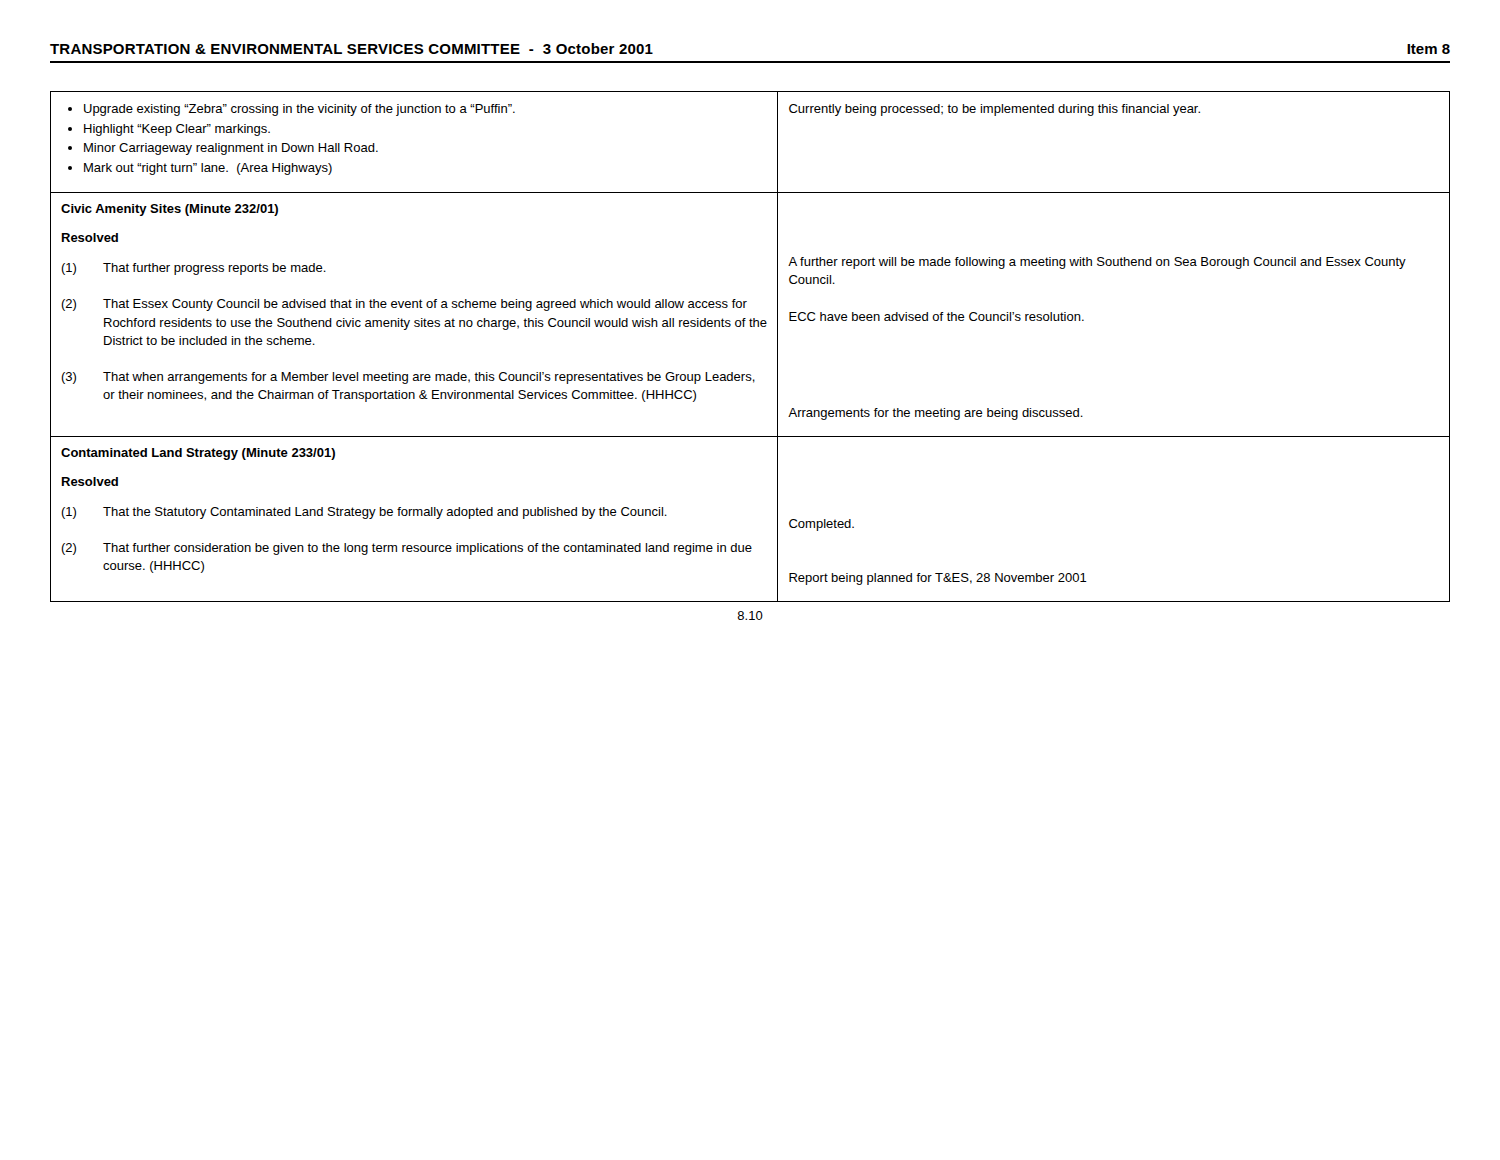TRANSPORTATION & ENVIRONMENTAL SERVICES COMMITTEE - 3 October 2001
Item 8
| Upgrade existing “Zebra” crossing in the vicinity of the junction to a “Puffin”. Highlight “Keep Clear” markings. Minor Carriageway realignment in Down Hall Road. Mark out “right turn” lane. (Area Highways) | Currently being processed; to be implemented during this financial year. |
| Civic Amenity Sites (Minute 232/01) Resolved (1) That further progress reports be made. (2) That Essex County Council be advised that in the event of a scheme being agreed which would allow access for Rochford residents to use the Southend civic amenity sites at no charge, this Council would wish all residents of the District to be included in the scheme. (3) That when arrangements for a Member level meeting are made, this Council’s representatives be Group Leaders, or their nominees, and the Chairman of Transportation & Environmental Services Committee. (HHHCC) | A further report will be made following a meeting with Southend on Sea Borough Council and Essex County Council. ECC have been advised of the Council’s resolution. Arrangements for the meeting are being discussed. |
| Contaminated Land Strategy (Minute 233/01) Resolved (1) That the Statutory Contaminated Land Strategy be formally adopted and published by the Council. (2) That further consideration be given to the long term resource implications of the contaminated land regime in due course. (HHHCC) | Completed. Report being planned for T&ES, 28 November 2001 |
8.10